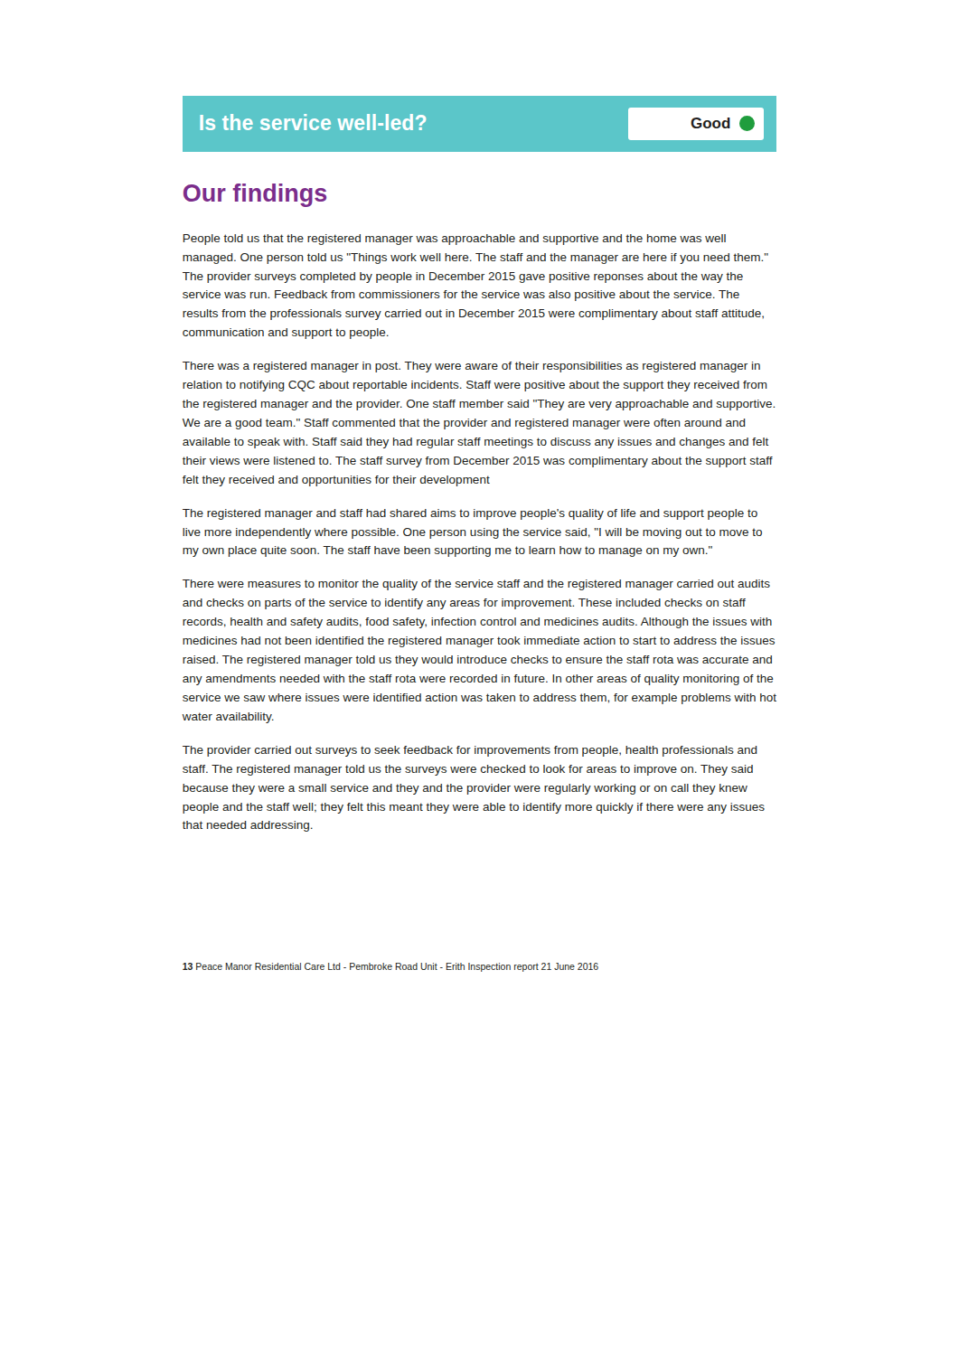Is the service well-led?
Good
Our findings
People told us that the registered manager was approachable and supportive and the home was well managed. One person told us "Things work well here. The staff and the manager are here if you need them." The provider surveys completed by people in December 2015 gave positive reponses about the way the service was run. Feedback from commissioners for the service was also positive about the service. The results from the professionals survey carried out in December 2015 were complimentary about staff attitude, communication and support to people.
There was a registered manager in post. They were aware of their responsibilities as registered manager in relation to notifying CQC about reportable incidents. Staff were positive about the support they received from the registered manager and the provider. One staff member said "They are very approachable and supportive. We are a good team." Staff commented that the provider and registered manager were often around and available to speak with. Staff said they had regular staff meetings to discuss any issues and changes and felt their views were listened to. The staff survey from December 2015 was complimentary about the support staff felt they received and opportunities for their development
The registered manager and staff had shared aims to improve people's quality of life and support people to live more independently where possible. One person using the service said, "I will be moving out to move to my own place quite soon. The staff have been supporting me to learn how to manage on my own."
There were measures to monitor the quality of the service staff and the registered manager carried out audits and checks on parts of the service to identify any areas for improvement. These included checks on staff records, health and safety audits, food safety, infection control and medicines audits. Although the issues with medicines had not been identified the registered manager took immediate action to start to address the issues raised. The registered manager told us they would introduce checks to ensure the staff rota was accurate and any amendments needed with the staff rota were recorded in future. In other areas of quality monitoring of the service we saw where issues were identified action was taken to address them, for example problems with hot water availability.
The provider carried out surveys to seek feedback for improvements from people, health professionals and staff. The registered manager told us the surveys were checked to look for areas to improve on. They said because they were a small service and they and the provider were regularly working or on call they knew people and the staff well; they felt this meant they were able to identify more quickly if there were any issues that needed addressing.
13 Peace Manor Residential Care Ltd - Pembroke Road Unit - Erith Inspection report 21 June 2016